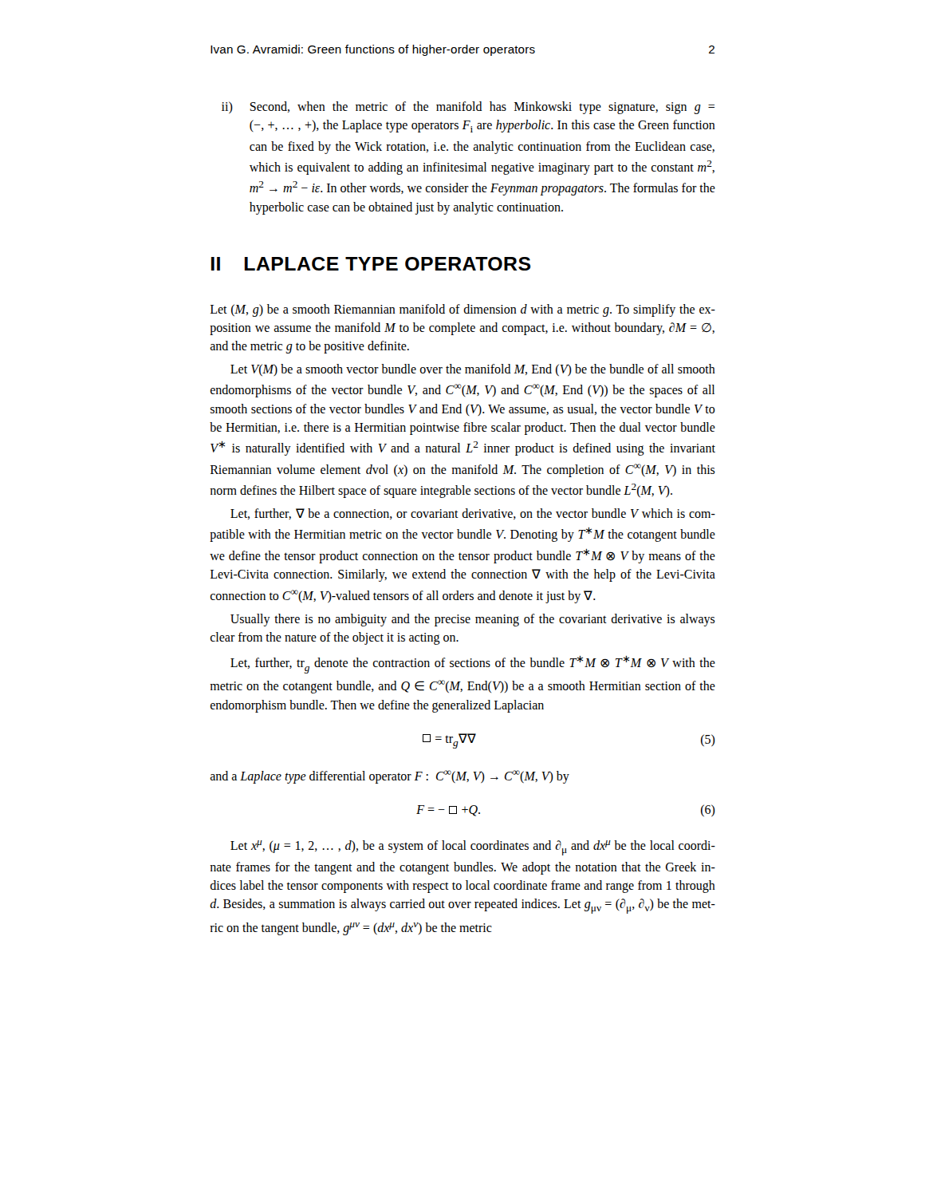Ivan G. Avramidi: Green functions of higher-order operators 2
ii) Second, when the metric of the manifold has Minkowski type signature, sign g = (−, +, … , +), the Laplace type operators Fi are hyperbolic. In this case the Green function can be fixed by the Wick rotation, i.e. the analytic continuation from the Euclidean case, which is equivalent to adding an infinitesimal negative imaginary part to the constant m2, m2 → m2 − iε. In other words, we consider the Feynman propagators. The formulas for the hyperbolic case can be obtained just by analytic continuation.
IILAPLACE TYPE OPERATORS
Let (M, g) be a smooth Riemannian manifold of dimension d with a metric g. To simplify the exposition we assume the manifold M to be complete and compact, i.e. without boundary, ∂M = ∅, and the metric g to be positive definite.
Let V(M) be a smooth vector bundle over the manifold M, End (V) be the bundle of all smooth endomorphisms of the vector bundle V, and C∞(M, V) and C∞(M, End (V)) be the spaces of all smooth sections of the vector bundles V and End (V). We assume, as usual, the vector bundle V to be Hermitian, i.e. there is a Hermitian pointwise fibre scalar product. Then the dual vector bundle V∗ is naturally identified with V and a natural L2 inner product is defined using the invariant Riemannian volume element dvol (x) on the manifold M. The completion of C∞(M, V) in this norm defines the Hilbert space of square integrable sections of the vector bundle L2(M, V).
Let, further, ∇ be a connection, or covariant derivative, on the vector bundle V which is compatible with the Hermitian metric on the vector bundle V. Denoting by T∗M the cotangent bundle we define the tensor product connection on the tensor product bundle T∗M ⊗ V by means of the Levi-Civita connection. Similarly, we extend the connection ∇ with the help of the Levi-Civita connection to C∞(M, V)-valued tensors of all orders and denote it just by ∇.
Usually there is no ambiguity and the precise meaning of the covariant derivative is always clear from the nature of the object it is acting on.
Let, further, trg denote the contraction of sections of the bundle T∗M ⊗ T∗M ⊗ V with the metric on the cotangent bundle, and Q ∈ C∞(M, End(V)) be a a smooth Hermitian section of the endomorphism bundle. Then we define the generalized Laplacian
= trg∇∇
(5)
and a Laplace type differential operator F : C∞(M, V) → C∞(M, V) by
F = − +Q.
(6)
Let xμ, (μ = 1, 2, … , d), be a system of local coordinates and ∂μ and dxμ be the local coordinate frames for the tangent and the cotangent bundles. We adopt the notation that the Greek indices label the tensor components with respect to local coordinate frame and range from 1 through d. Besides, a summation is always carried out over repeated indices. Let gμν = (∂μ, ∂ν) be the metric on the tangent bundle, gμν = (dxμ, dxν) be the metric